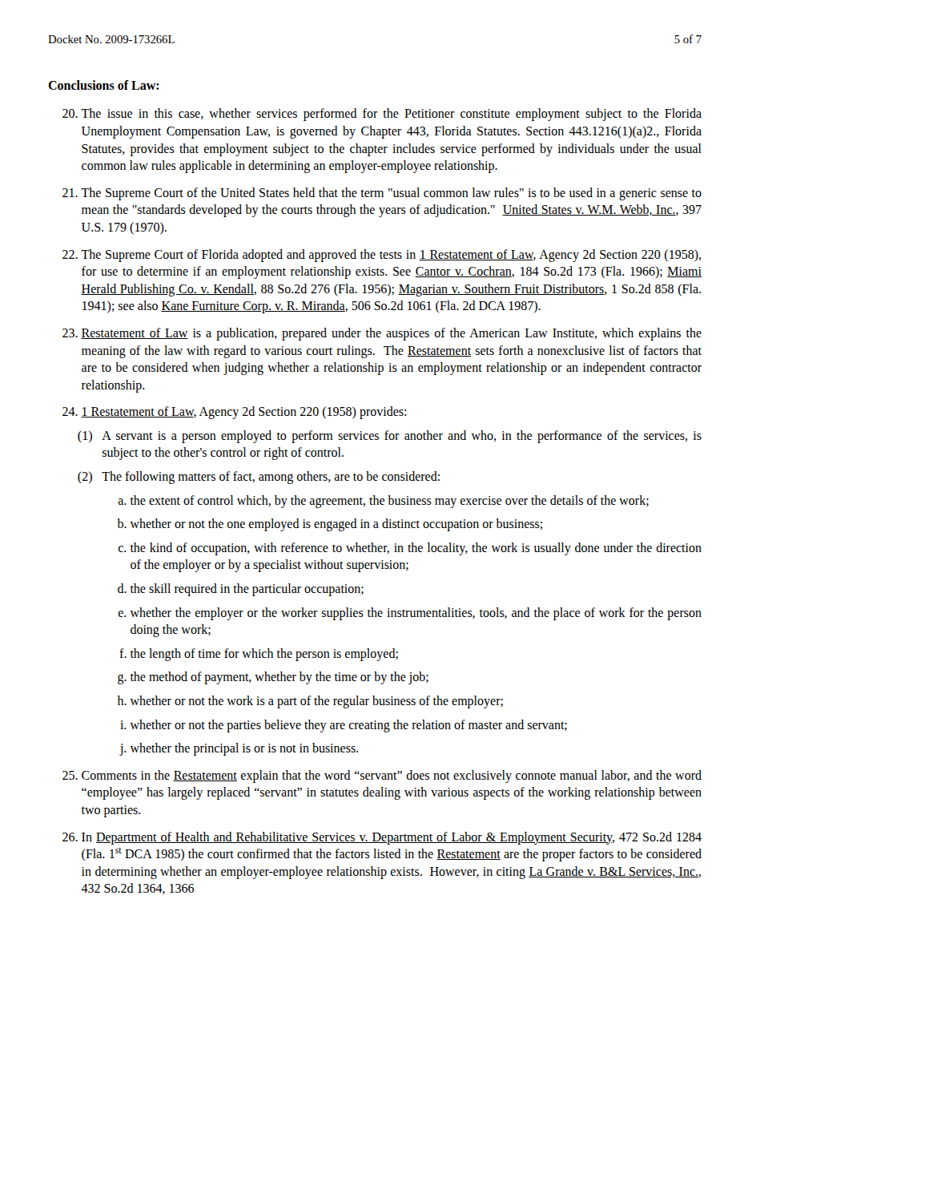Docket No. 2009-173266L 5 of 7
Conclusions of Law:
The issue in this case, whether services performed for the Petitioner constitute employment subject to the Florida Unemployment Compensation Law, is governed by Chapter 443, Florida Statutes. Section 443.1216(1)(a)2., Florida Statutes, provides that employment subject to the chapter includes service performed by individuals under the usual common law rules applicable in determining an employer-employee relationship.
The Supreme Court of the United States held that the term "usual common law rules" is to be used in a generic sense to mean the "standards developed by the courts through the years of adjudication." United States v. W.M. Webb, Inc., 397 U.S. 179 (1970).
The Supreme Court of Florida adopted and approved the tests in 1 Restatement of Law, Agency 2d Section 220 (1958), for use to determine if an employment relationship exists. See Cantor v. Cochran, 184 So.2d 173 (Fla. 1966); Miami Herald Publishing Co. v. Kendall, 88 So.2d 276 (Fla. 1956); Magarian v. Southern Fruit Distributors, 1 So.2d 858 (Fla. 1941); see also Kane Furniture Corp. v. R. Miranda, 506 So.2d 1061 (Fla. 2d DCA 1987).
Restatement of Law is a publication, prepared under the auspices of the American Law Institute, which explains the meaning of the law with regard to various court rulings. The Restatement sets forth a nonexclusive list of factors that are to be considered when judging whether a relationship is an employment relationship or an independent contractor relationship.
1 Restatement of Law, Agency 2d Section 220 (1958) provides:
A servant is a person employed to perform services for another and who, in the performance of the services, is subject to the other's control or right of control.
The following matters of fact, among others, are to be considered:
the extent of control which, by the agreement, the business may exercise over the details of the work;
whether or not the one employed is engaged in a distinct occupation or business;
the kind of occupation, with reference to whether, in the locality, the work is usually done under the direction of the employer or by a specialist without supervision;
the skill required in the particular occupation;
whether the employer or the worker supplies the instrumentalities, tools, and the place of work for the person doing the work;
the length of time for which the person is employed;
the method of payment, whether by the time or by the job;
whether or not the work is a part of the regular business of the employer;
whether or not the parties believe they are creating the relation of master and servant;
whether the principal is or is not in business.
Comments in the Restatement explain that the word “servant” does not exclusively connote manual labor, and the word “employee” has largely replaced “servant” in statutes dealing with various aspects of the working relationship between two parties.
In Department of Health and Rehabilitative Services v. Department of Labor & Employment Security, 472 So.2d 1284 (Fla. 1st DCA 1985) the court confirmed that the factors listed in the Restatement are the proper factors to be considered in determining whether an employer-employee relationship exists. However, in citing La Grande v. B&L Services, Inc., 432 So.2d 1364, 1366